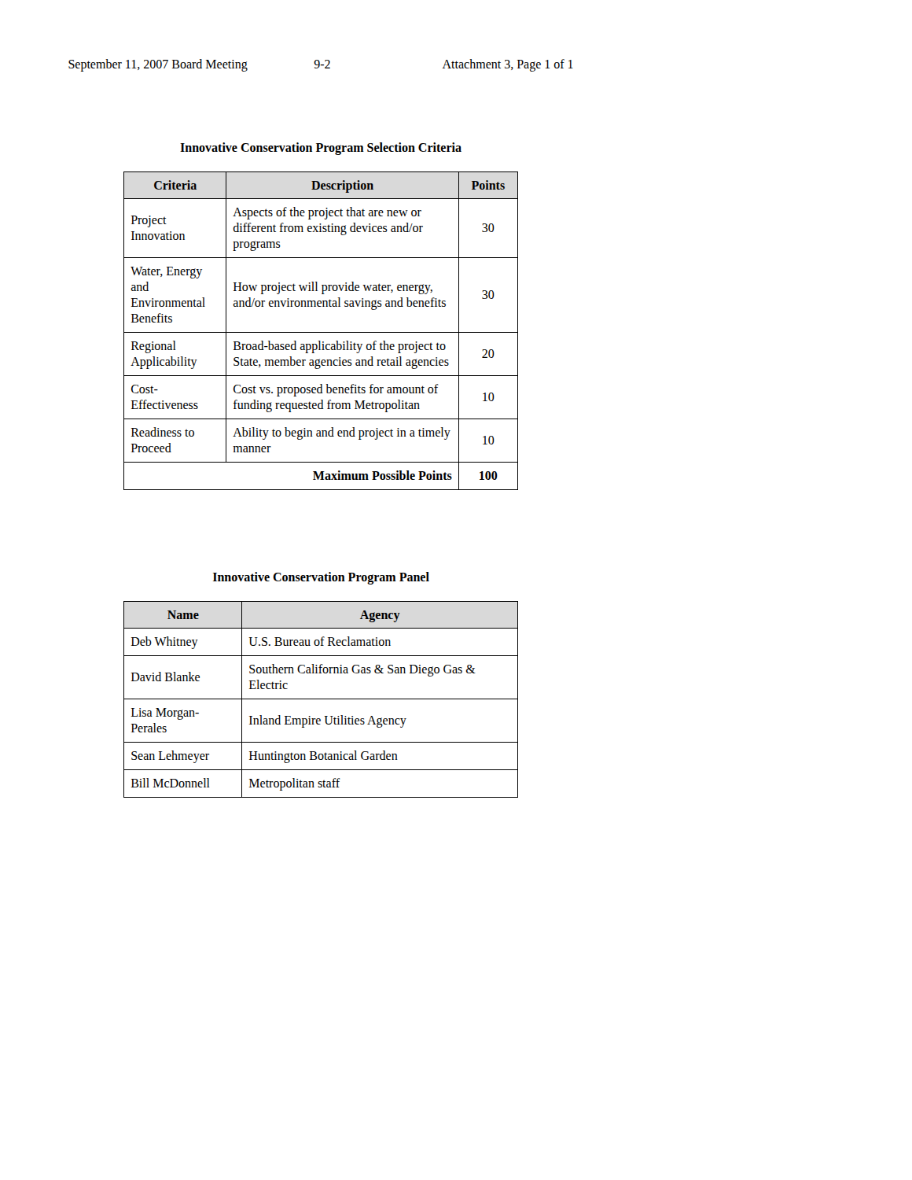September 11, 2007 Board Meeting
9-2
Attachment 3, Page 1 of 1
Innovative Conservation Program Selection Criteria
| Criteria | Description | Points |
| --- | --- | --- |
| Project Innovation | Aspects of the project that are new or different from existing devices and/or programs | 30 |
| Water, Energy and Environmental Benefits | How project will provide water, energy, and/or environmental savings and benefits | 30 |
| Regional Applicability | Broad-based applicability of the project to State, member agencies and retail agencies | 20 |
| Cost-Effectiveness | Cost vs. proposed benefits for amount of funding requested from Metropolitan | 10 |
| Readiness to Proceed | Ability to begin and end project in a timely manner | 10 |
| Maximum Possible Points | 100 |
Innovative Conservation Program Panel
| Name | Agency |
| --- | --- |
| Deb Whitney | U.S. Bureau of Reclamation |
| David Blanke | Southern California Gas & San Diego Gas & Electric |
| Lisa Morgan-Perales | Inland Empire Utilities Agency |
| Sean Lehmeyer | Huntington Botanical Garden |
| Bill McDonnell | Metropolitan staff |